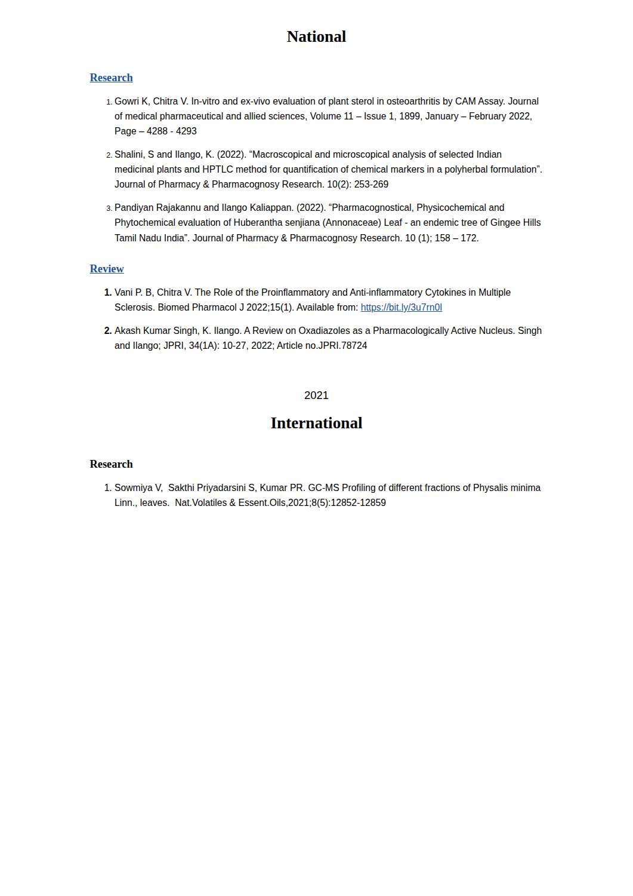National
Research
Gowri K, Chitra V. In-vitro and ex-vivo evaluation of plant sterol in osteoarthritis by CAM Assay. Journal of medical pharmaceutical and allied sciences, Volume 11 – Issue 1, 1899, January – February 2022, Page – 4288 - 4293
Shalini, S and Ilango, K. (2022). “Macroscopical and microscopical analysis of selected Indian medicinal plants and HPTLC method for quantification of chemical markers in a polyherbal formulation”. Journal of Pharmacy & Pharmacognosy Research. 10(2): 253-269
Pandiyan Rajakannu and Ilango Kaliappan. (2022). “Pharmacognostical, Physicochemical and Phytochemical evaluation of Huberantha senjiana (Annonaceae) Leaf - an endemic tree of Gingee Hills Tamil Nadu India”. Journal of Pharmacy & Pharmacognosy Research. 10 (1); 158 – 172.
Review
Vani P. B, Chitra V. The Role of the Proinflammatory and Anti-inflammatory Cytokines in Multiple Sclerosis. Biomed Pharmacol J 2022;15(1). Available from: https://bit.ly/3u7rn0I
Akash Kumar Singh, K. Ilango. A Review on Oxadiazoles as a Pharmacologically Active Nucleus. Singh and Ilango; JPRI, 34(1A): 10-27, 2022; Article no.JPRI.78724
2021
International
Research
Sowmiya V, Sakthi Priyadarsini S, Kumar PR. GC-MS Profiling of different fractions of Physalis minima Linn., leaves. Nat.Volatiles & Essent.Oils,2021;8(5):12852-12859